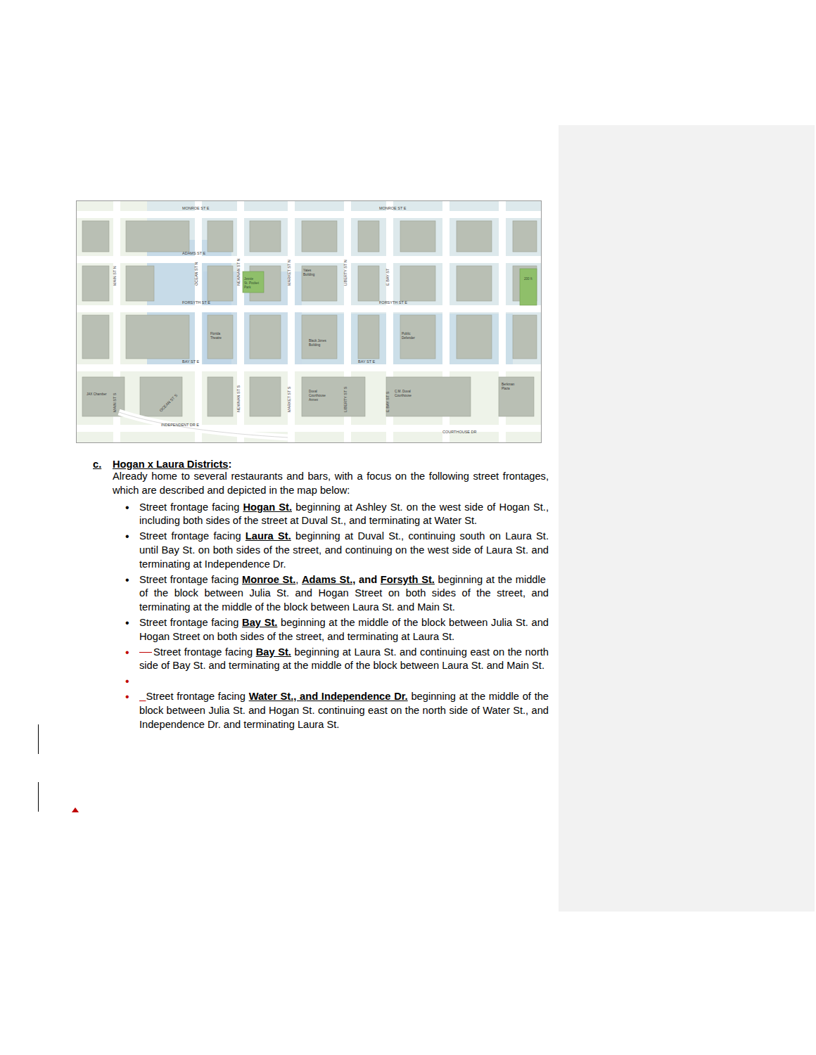MONROE ST E MONROE ST E ADAMS ST E FORSYTH ST E FORSYTH ST E BAY ST E BAY ST E COURTHOUSE DR INDEPENDENT DR E MAIN ST N OCEAN ST N NEWNAN ST N MARKET ST N LIBERTY ST N E BAY ST MAIN ST S NEWNAN ST S MARKET ST S LIBERTY ST S E BAY ST S OCEAN ST S Jessie St. Pocket Park Yates Building Florida Theatre Black Jones Building Public Defender Duval Courthouse Annex C.M. Duval Courthouse Berkman Plaza JAX Chamber 200 ft
c.
Hogan x Laura Districts
:
Already home to several restaurants and bars, with a focus on the following street frontages, which are described and depicted in the map below:
Street frontage facing Hogan St. beginning at Ashley St. on the west side of Hogan St., including both sides of the street at Duval St., and terminating at Water St.
Street frontage facing Laura St. beginning at Duval St., continuing south on Laura St. until Bay St. on both sides of the street, and continuing on the west side of Laura St. and terminating at Independence Dr.
Street frontage facing Monroe St., Adams St., and Forsyth St. beginning at the middle of the block between Julia St. and Hogan Street on both sides of the street, and terminating at the middle of the block between Laura St. and Main St.
Street frontage facing Bay St. beginning at the middle of the block between Julia St. and Hogan Street on both sides of the street, and terminating at Laura St.
Street frontage facing Bay St. beginning at Laura St. and continuing east on the north side of Bay St. and terminating at the middle of the block between Laura St. and Main St.
Street frontage facing Water St., and Independence Dr. beginning at the middle of the block between Julia St. and Hogan St. continuing east on the north side of Water St., and Independence Dr. and terminating Laura St.